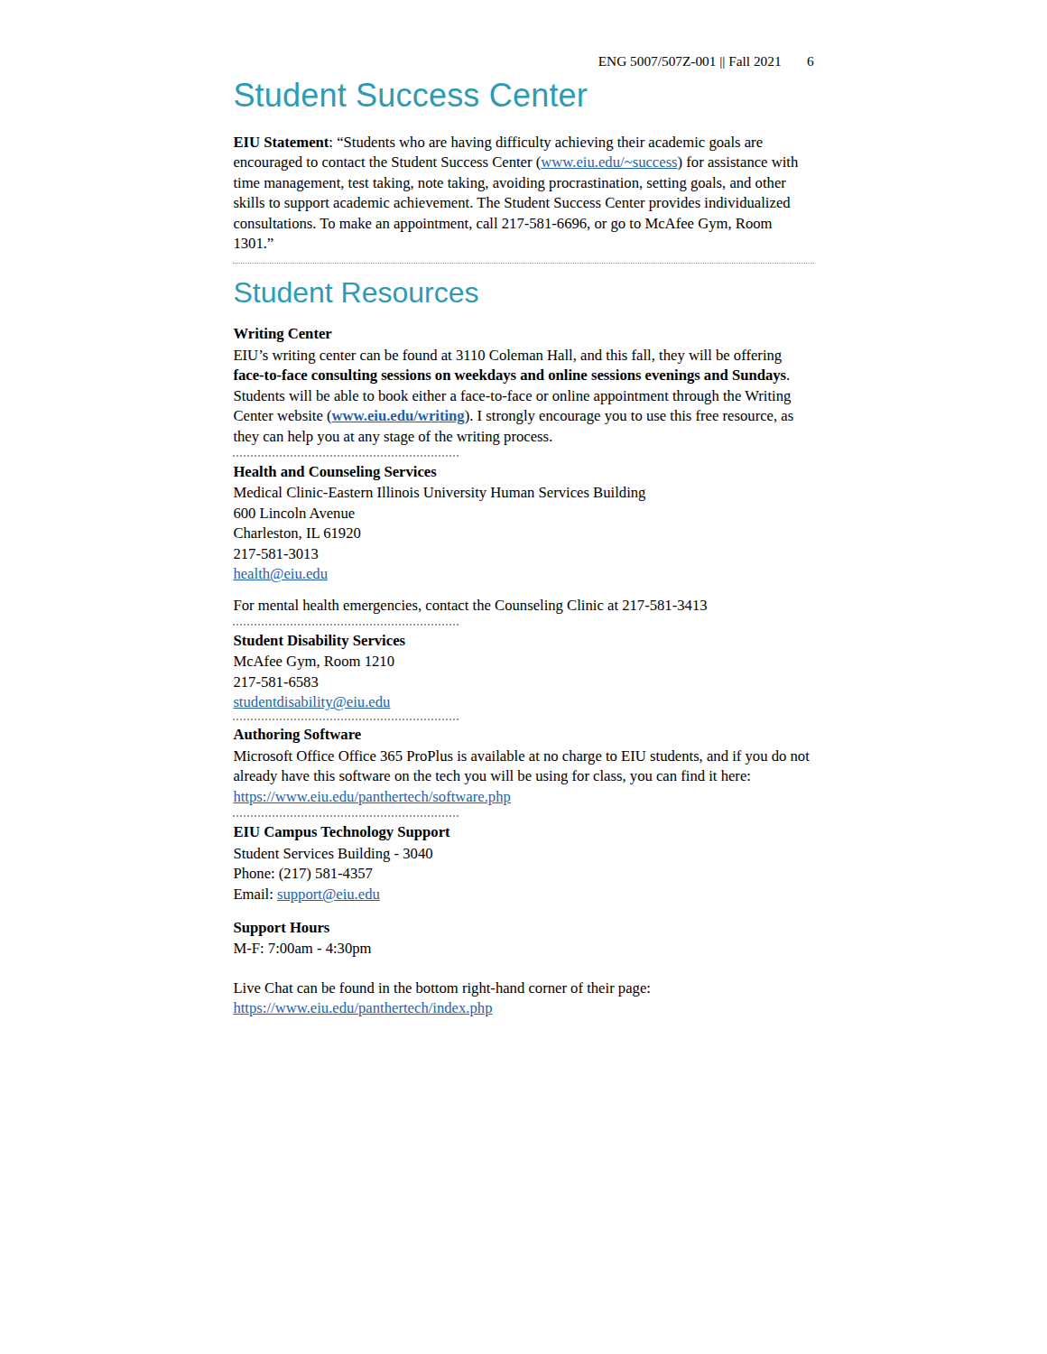ENG 5007/507Z-001 || Fall 2021 6
Student Success Center
EIU Statement: “Students who are having difficulty achieving their academic goals are encouraged to contact the Student Success Center (www.eiu.edu/~success) for assistance with time management, test taking, note taking, avoiding procrastination, setting goals, and other skills to support academic achievement. The Student Success Center provides individualized consultations. To make an appointment, call 217-581-6696, or go to McAfee Gym, Room 1301.”
Student Resources
Writing Center
EIU’s writing center can be found at 3110 Coleman Hall, and this fall, they will be offering face-to-face consulting sessions on weekdays and online sessions evenings and Sundays. Students will be able to book either a face-to-face or online appointment through the Writing Center website (www.eiu.edu/writing). I strongly encourage you to use this free resource, as they can help you at any stage of the writing process.
Health and Counseling Services
Medical Clinic-Eastern Illinois University Human Services Building
600 Lincoln Avenue
Charleston, IL 61920
217-581-3013
health@eiu.edu
For mental health emergencies, contact the Counseling Clinic at 217-581-3413
Student Disability Services
McAfee Gym, Room 1210
217-581-6583
studentdisability@eiu.edu
Authoring Software
Microsoft Office Office 365 ProPlus is available at no charge to EIU students, and if you do not already have this software on the tech you will be using for class, you can find it here:
https://www.eiu.edu/panthertech/software.php
EIU Campus Technology Support
Student Services Building - 3040
Phone: (217) 581-4357
Email: support@eiu.edu
Support Hours
M-F: 7:00am - 4:30pm
Live Chat can be found in the bottom right-hand corner of their page:
https://www.eiu.edu/panthertech/index.php